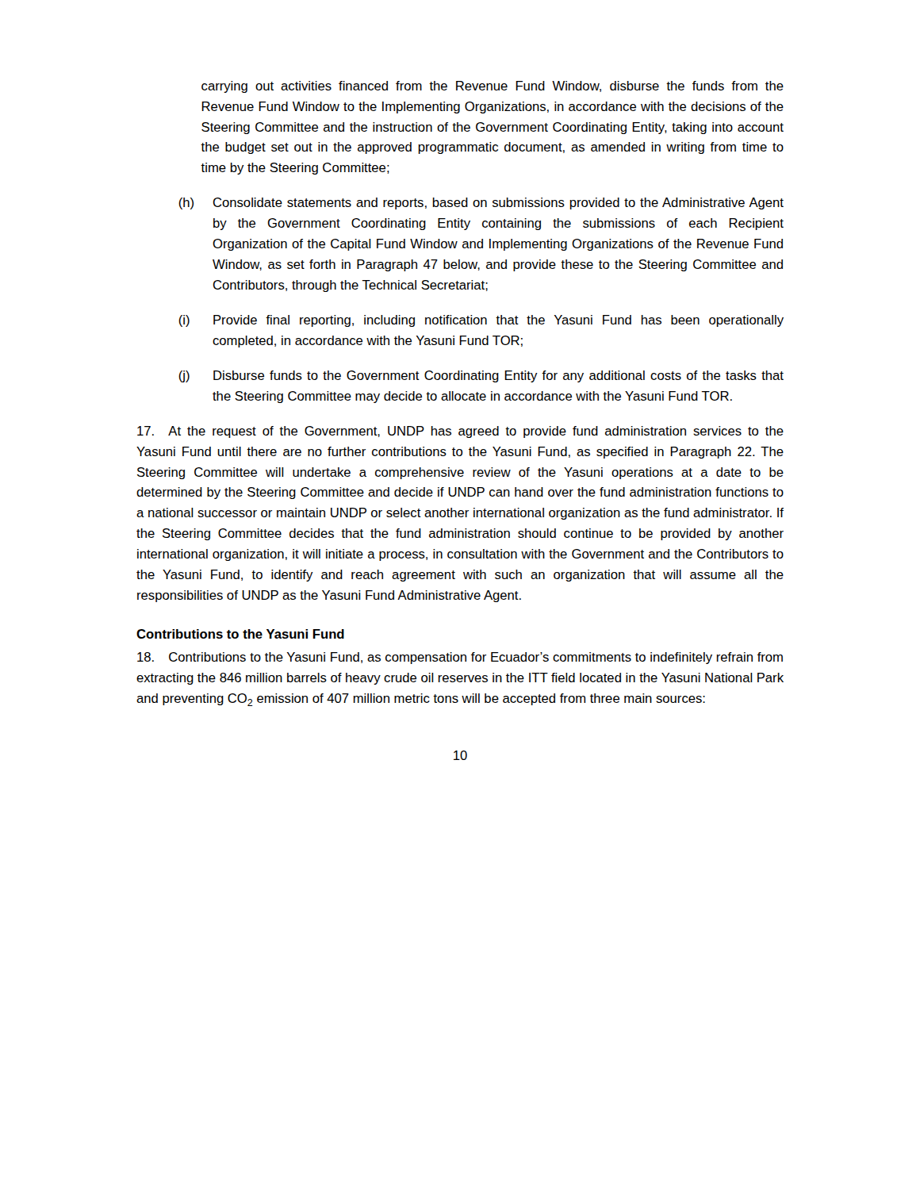carrying out activities financed from the Revenue Fund Window, disburse the funds from the Revenue Fund Window to the Implementing Organizations, in accordance with the decisions of the Steering Committee and the instruction of the Government Coordinating Entity, taking into account the budget set out in the approved programmatic document, as amended in writing from time to time by the Steering Committee;
(h) Consolidate statements and reports, based on submissions provided to the Administrative Agent by the Government Coordinating Entity containing the submissions of each Recipient Organization of the Capital Fund Window and Implementing Organizations of the Revenue Fund Window, as set forth in Paragraph 47 below, and provide these to the Steering Committee and Contributors, through the Technical Secretariat;
(i) Provide final reporting, including notification that the Yasuni Fund has been operationally completed, in accordance with the Yasuni Fund TOR;
(j) Disburse funds to the Government Coordinating Entity for any additional costs of the tasks that the Steering Committee may decide to allocate in accordance with the Yasuni Fund TOR.
17. At the request of the Government, UNDP has agreed to provide fund administration services to the Yasuni Fund until there are no further contributions to the Yasuni Fund, as specified in Paragraph 22. The Steering Committee will undertake a comprehensive review of the Yasuni operations at a date to be determined by the Steering Committee and decide if UNDP can hand over the fund administration functions to a national successor or maintain UNDP or select another international organization as the fund administrator. If the Steering Committee decides that the fund administration should continue to be provided by another international organization, it will initiate a process, in consultation with the Government and the Contributors to the Yasuni Fund, to identify and reach agreement with such an organization that will assume all the responsibilities of UNDP as the Yasuni Fund Administrative Agent.
Contributions to the Yasuni Fund
18. Contributions to the Yasuni Fund, as compensation for Ecuador’s commitments to indefinitely refrain from extracting the 846 million barrels of heavy crude oil reserves in the ITT field located in the Yasuni National Park and preventing CO2 emission of 407 million metric tons will be accepted from three main sources:
10